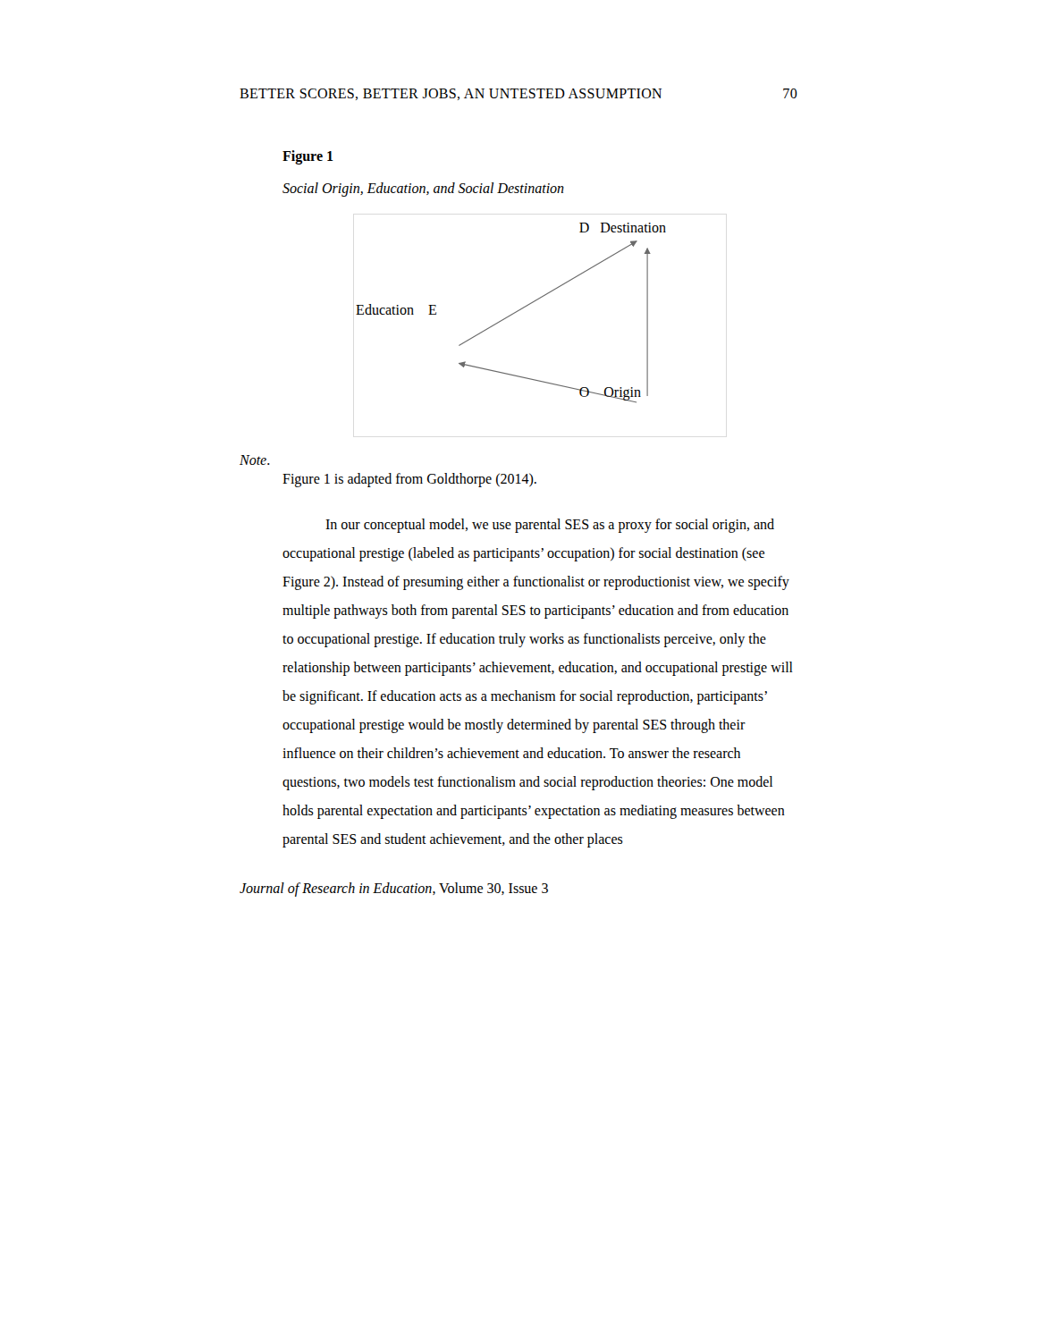Better Scores, Better Jobs, An Untested Assumption 70
Figure 1
Social Origin, Education, and Social Destination
D Destination Education E O Origin
Note.
Figure 1 is adapted from Goldthorpe (2014).
In our conceptual model, we use parental SES as a proxy for social origin, and occupational prestige (labeled as participants’ occupation) for social destination (see Figure 2). Instead of presuming either a functionalist or reproductionist view, we specify multiple pathways both from parental SES to participants’ education and from education to occupational prestige. If education truly works as functionalists perceive, only the relationship between participants’ achievement, education, and occupational prestige will be significant. If education acts as a mechanism for social reproduction, participants’ occupational prestige would be mostly determined by parental SES through their influence on their children’s achievement and education. To answer the research questions, two models test functionalism and social reproduction theories: One model holds parental expectation and participants’ expectation as mediating measures between parental SES and student achievement, and the other places
Journal of Research in Education, Volume 30, Issue 3